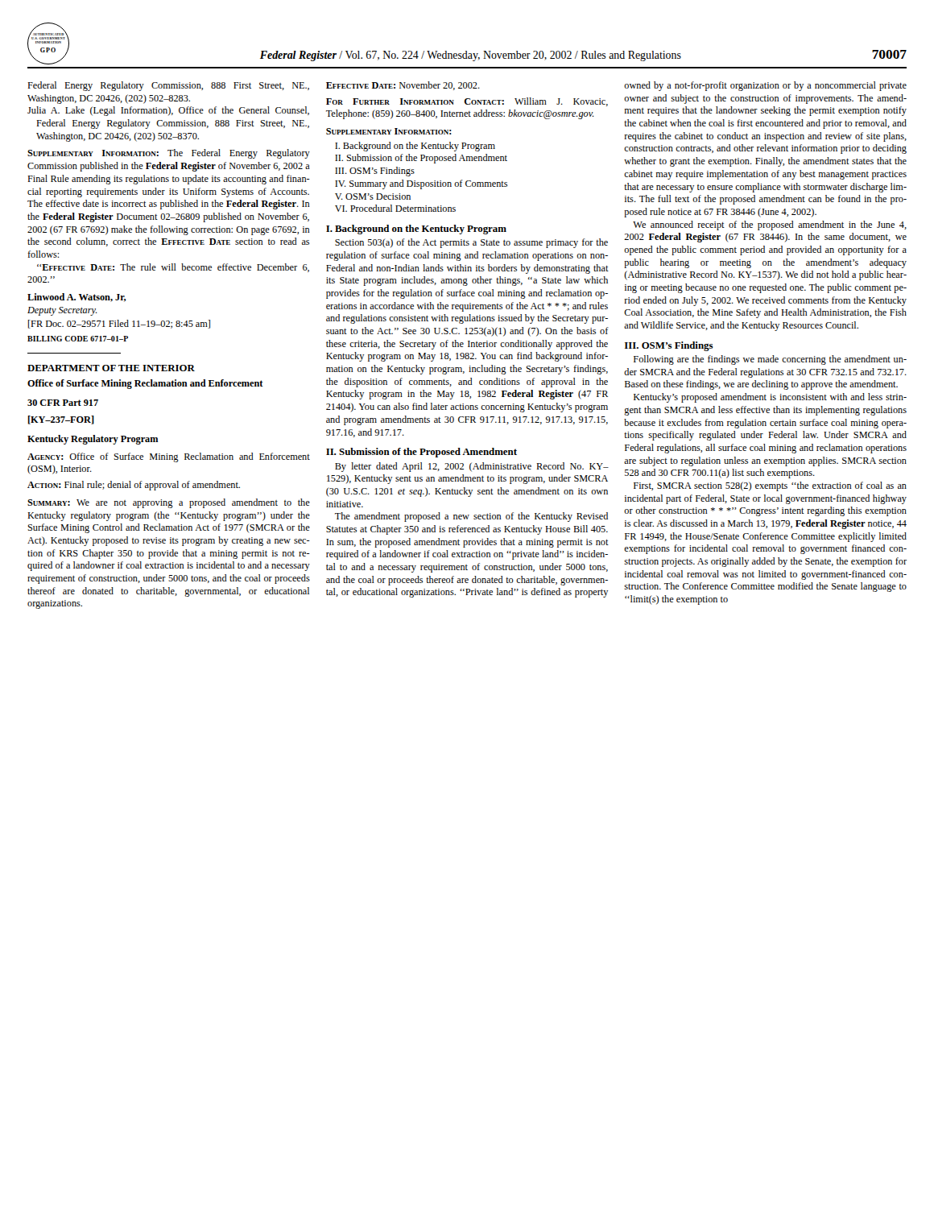Authenticated U.S. Government Information GPO
Federal Register / Vol. 67, No. 224 / Wednesday, November 20, 2002 / Rules and Regulations
70007
Federal Energy Regulatory Commission, 888 First Street, NE., Washington, DC 20426, (202) 502–8283.
Julia A. Lake (Legal Information), Office of the General Counsel, Federal Energy Regulatory Commission, 888 First Street, NE., Washington, DC 20426, (202) 502–8370.
Supplementary Information: The Federal Energy Regulatory Commission published in the Federal Register of November 6, 2002 a Final Rule amending its regulations to update its accounting and financial reporting requirements under its Uniform Systems of Accounts. The effective date is incorrect as published in the Federal Register. In the Federal Register Document 02–26809 published on November 6, 2002 (67 FR 67692) make the following correction: On page 67692, in the second column, correct the Effective Date section to read as follows:
‘‘Effective Date: The rule will become effective December 6, 2002.’’
Linwood A. Watson, Jr,
Deputy Secretary.
[FR Doc. 02–29571 Filed 11–19–02; 8:45 am]
BILLING CODE 6717–01–P
DEPARTMENT OF THE INTERIOR
Office of Surface Mining Reclamation and Enforcement
30 CFR Part 917
[KY–237–FOR]
Kentucky Regulatory Program
Agency: Office of Surface Mining Reclamation and Enforcement (OSM), Interior.
Action: Final rule; denial of approval of amendment.
Summary: We are not approving a proposed amendment to the Kentucky regulatory program (the ‘‘Kentucky program’’) under the Surface Mining Control and Reclamation Act of 1977 (SMCRA or the Act). Kentucky proposed to revise its program by creating a new section of KRS Chapter 350 to provide that a mining permit is not required of a landowner if coal extraction is incidental to and a necessary requirement of construction, under 5000 tons, and the coal or proceeds thereof are donated to charitable, governmental, or educational organizations.
Effective Date: November 20, 2002.
For Further Information Contact: William J. Kovacic, Telephone: (859) 260–8400, Internet address: bkovacic@osmre.gov.
Supplementary Information:
I. Background on the Kentucky Program
II. Submission of the Proposed Amendment
III. OSM’s Findings
IV. Summary and Disposition of Comments
V. OSM’s Decision
VI. Procedural Determinations
I. Background on the Kentucky Program
Section 503(a) of the Act permits a State to assume primacy for the regulation of surface coal mining and reclamation operations on non-Federal and non-Indian lands within its borders by demonstrating that its State program includes, among other things, ‘‘a State law which provides for the regulation of surface coal mining and reclamation operations in accordance with the requirements of the Act * * *; and rules and regulations consistent with regulations issued by the Secretary pursuant to the Act.’’ See 30 U.S.C. 1253(a)(1) and (7). On the basis of these criteria, the Secretary of the Interior conditionally approved the Kentucky program on May 18, 1982. You can find background information on the Kentucky program, including the Secretary’s findings, the disposition of comments, and conditions of approval in the Kentucky program in the May 18, 1982 Federal Register (47 FR 21404). You can also find later actions concerning Kentucky’s program and program amendments at 30 CFR 917.11, 917.12, 917.13, 917.15, 917.16, and 917.17.
II. Submission of the Proposed Amendment
By letter dated April 12, 2002 (Administrative Record No. KY–1529), Kentucky sent us an amendment to its program, under SMCRA (30 U.S.C. 1201 et seq.). Kentucky sent the amendment on its own initiative.
The amendment proposed a new section of the Kentucky Revised Statutes at Chapter 350 and is referenced as Kentucky House Bill 405. In sum, the proposed amendment provides that a mining permit is not required of a landowner if coal extraction on ‘‘private land’’ is incidental to and a necessary requirement of construction, under 5000 tons, and the coal or proceeds thereof are donated to charitable, governmental, or educational organizations. ‘‘Private land’’ is defined as property owned by a not-for-profit organization or by a noncommercial private owner and subject to the construction of improvements. The amendment requires that the landowner seeking the permit exemption notify the cabinet when the coal is first encountered and prior to removal, and requires the cabinet to conduct an inspection and review of site plans, construction contracts, and other relevant information prior to deciding whether to grant the exemption. Finally, the amendment states that the cabinet may require implementation of any best management practices that are necessary to ensure compliance with stormwater discharge limits. The full text of the proposed amendment can be found in the proposed rule notice at 67 FR 38446 (June 4, 2002).
We announced receipt of the proposed amendment in the June 4, 2002 Federal Register (67 FR 38446). In the same document, we opened the public comment period and provided an opportunity for a public hearing or meeting on the amendment’s adequacy (Administrative Record No. KY–1537). We did not hold a public hearing or meeting because no one requested one. The public comment period ended on July 5, 2002. We received comments from the Kentucky Coal Association, the Mine Safety and Health Administration, the Fish and Wildlife Service, and the Kentucky Resources Council.
III. OSM’s Findings
Following are the findings we made concerning the amendment under SMCRA and the Federal regulations at 30 CFR 732.15 and 732.17. Based on these findings, we are declining to approve the amendment.
Kentucky’s proposed amendment is inconsistent with and less stringent than SMCRA and less effective than its implementing regulations because it excludes from regulation certain surface coal mining operations specifically regulated under Federal law. Under SMCRA and Federal regulations, all surface coal mining and reclamation operations are subject to regulation unless an exemption applies. SMCRA section 528 and 30 CFR 700.11(a) list such exemptions.
First, SMCRA section 528(2) exempts ‘‘the extraction of coal as an incidental part of Federal, State or local government-financed highway or other construction * * *’’ Congress’ intent regarding this exemption is clear. As discussed in a March 13, 1979, Federal Register notice, 44 FR 14949, the House/Senate Conference Committee explicitly limited exemptions for incidental coal removal to government financed construction projects. As originally added by the Senate, the exemption for incidental coal removal was not limited to government-financed construction. The Conference Committee modified the Senate language to ‘‘limit(s) the exemption to